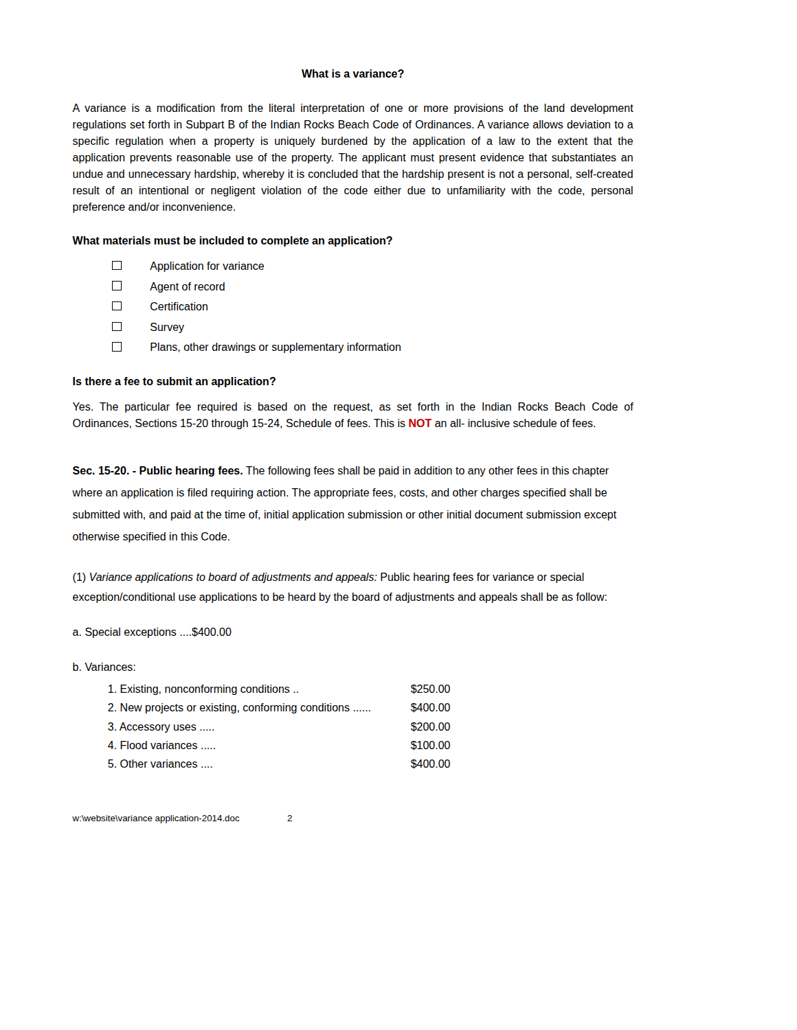What is a variance?
A variance is a modification from the literal interpretation of one or more provisions of the land development regulations set forth in Subpart B of the Indian Rocks Beach Code of Ordinances. A variance allows deviation to a specific regulation when a property is uniquely burdened by the application of a law to the extent that the application prevents reasonable use of the property. The applicant must present evidence that substantiates an undue and unnecessary hardship, whereby it is concluded that the hardship present is not a personal, self-created result of an intentional or negligent violation of the code either due to unfamiliarity with the code, personal preference and/or inconvenience.
What materials must be included to complete an application?
Application for variance
Agent of record
Certification
Survey
Plans, other drawings or supplementary information
Is there a fee to submit an application?
Yes. The particular fee required is based on the request, as set forth in the Indian Rocks Beach Code of Ordinances, Sections 15-20 through 15-24, Schedule of fees. This is NOT an all- inclusive schedule of fees.
Sec. 15-20. - Public hearing fees. The following fees shall be paid in addition to any other fees in this chapter where an application is filed requiring action. The appropriate fees, costs, and other charges specified shall be submitted with, and paid at the time of, initial application submission or other initial document submission except otherwise specified in this Code.
(1) Variance applications to board of adjustments and appeals: Public hearing fees for variance or special exception/conditional use applications to be heard by the board of adjustments and appeals shall be as follow:
a. Special exceptions ....$400.00
b. Variances:
| 1. Existing, nonconforming conditions .. | $250.00 |
| 2. New projects or existing, conforming conditions ...... | $400.00 |
| 3. Accessory uses ..... | $200.00 |
| 4. Flood variances ..... | $100.00 |
| 5. Other variances .... | $400.00 |
w:\website\variance application-2014.doc 2